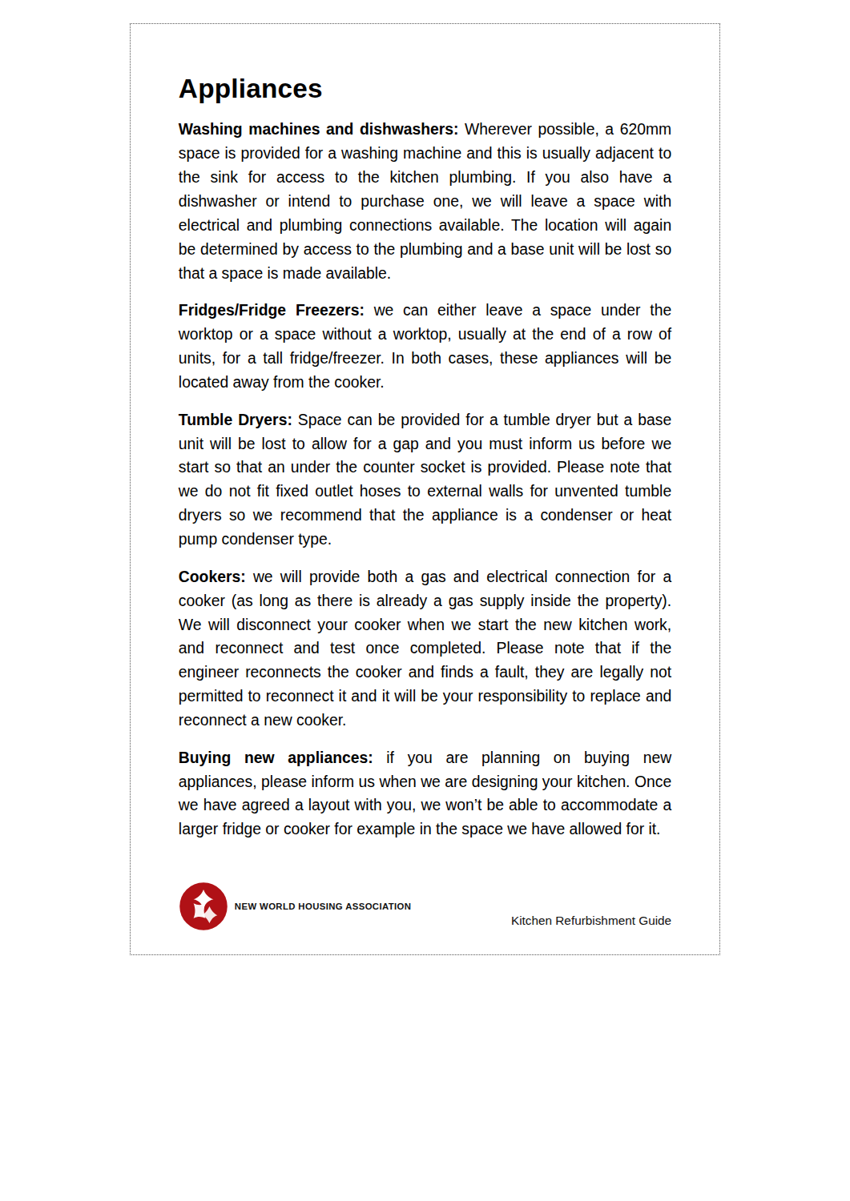Appliances
Washing machines and dishwashers: Wherever possible, a 620mm space is provided for a washing machine and this is usually adjacent to the sink for access to the kitchen plumbing. If you also have a dishwasher or intend to purchase one, we will leave a space with electrical and plumbing connections available. The location will again be determined by access to the plumbing and a base unit will be lost so that a space is made available.
Fridges/Fridge Freezers: we can either leave a space under the worktop or a space without a worktop, usually at the end of a row of units, for a tall fridge/freezer. In both cases, these appliances will be located away from the cooker.
Tumble Dryers: Space can be provided for a tumble dryer but a base unit will be lost to allow for a gap and you must inform us before we start so that an under the counter socket is provided. Please note that we do not fit fixed outlet hoses to external walls for unvented tumble dryers so we recommend that the appliance is a condenser or heat pump condenser type.
Cookers: we will provide both a gas and electrical connection for a cooker (as long as there is already a gas supply inside the property). We will disconnect your cooker when we start the new kitchen work, and reconnect and test once completed. Please note that if the engineer reconnects the cooker and finds a fault, they are legally not permitted to reconnect it and it will be your responsibility to replace and reconnect a new cooker.
Buying new appliances: if you are planning on buying new appliances, please inform us when we are designing your kitchen. Once we have agreed a layout with you, we won’t be able to accommodate a larger fridge or cooker for example in the space we have allowed for it.
NEW WORLD HOUSING ASSOCIATION
Kitchen Refurbishment Guide